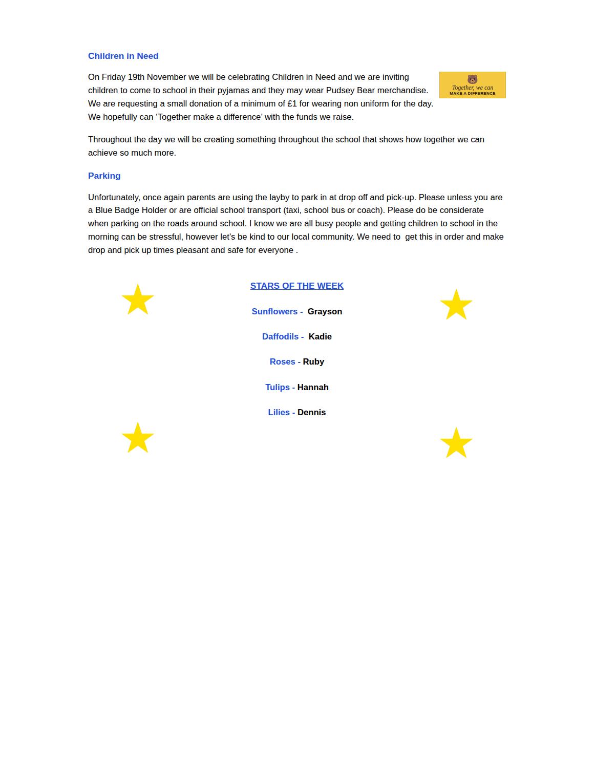Children in Need
🐻 Together, we can MAKE A DIFFERENCE
On Friday 19th November we will be celebrating Children in Need and we are inviting children to come to school in their pyjamas and they may wear Pudsey Bear merchandise. We are requesting a small donation of a minimum of £1 for wearing non uniform for the day. We hopefully can ‘Together make a difference’ with the funds we raise.
Throughout the day we will be creating something throughout the school that shows how together we can achieve so much more.
Parking
Unfortunately, once again parents are using the layby to park in at drop off and pick-up. Please unless you are a Blue Badge Holder or are official school transport (taxi, school bus or coach). Please do be considerate when parking on the roads around school. I know we are all busy people and getting children to school in the morning can be stressful, however let's be kind to our local community. We need to get this in order and make drop and pick up times pleasant and safe for everyone .
★ ★ ★ ★
STARS OF THE WEEK
Sunflowers - Grayson
Daffodils - Kadie
Roses - Ruby
Tulips - Hannah
Lilies - Dennis